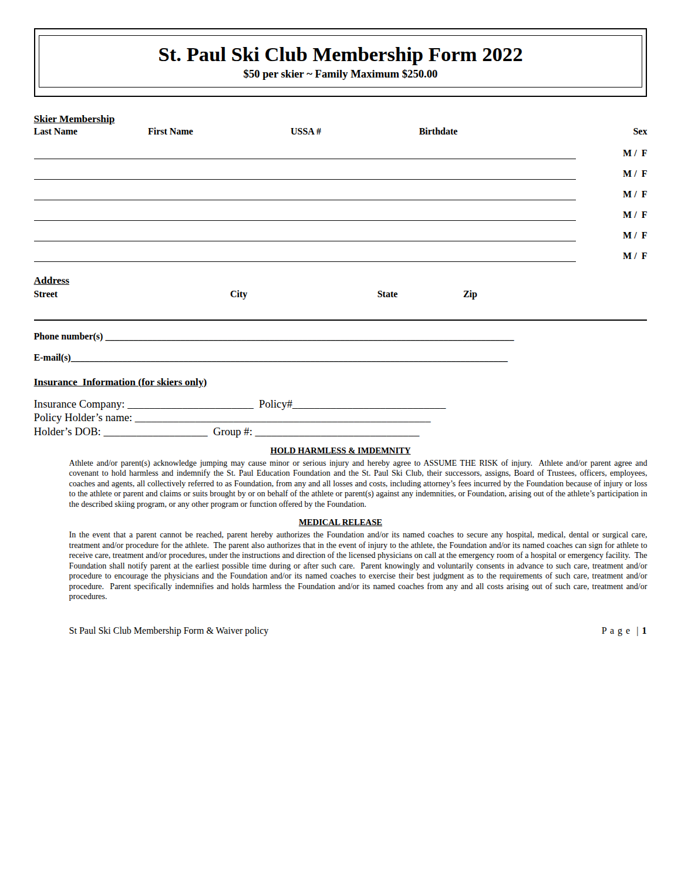St. Paul Ski Club Membership Form 2022
$50 per skier ~ Family Maximum $250.00
Skier Membership
| Last Name | First Name | USSA # | Birthdate | Sex |
| --- | --- | --- | --- | --- |
| | | M / F |
| | | M / F |
| | | M / F |
| | | M / F |
| | | M / F |
| | | M / F |
Address
| Street | City | State | Zip |
Phone number(s) _______________________________________________________________________________________
E-mail(s)_____________________________________________________________________________________________
Insurance Information (for skiers only)
Insurance Company: _______________________ Policy#____________________________
Policy Holder’s name: ______________________________________________________
Holder’s DOB: ___________________ Group #: ______________________________
HOLD HARMLESS & IMDEMNITY
Athlete and/or parent(s) acknowledge jumping may cause minor or serious injury and hereby agree to ASSUME THE RISK of injury. Athlete and/or parent agree and covenant to hold harmless and indemnify the St. Paul Education Foundation and the St. Paul Ski Club, their successors, assigns, Board of Trustees, officers, employees, coaches and agents, all collectively referred to as Foundation, from any and all losses and costs, including attorney’s fees incurred by the Foundation because of injury or loss to the athlete or parent and claims or suits brought by or on behalf of the athlete or parent(s) against any indemnities, or Foundation, arising out of the athlete’s participation in the described skiing program, or any other program or function offered by the Foundation.
MEDICAL RELEASE
In the event that a parent cannot be reached, parent hereby authorizes the Foundation and/or its named coaches to secure any hospital, medical, dental or surgical care, treatment and/or procedure for the athlete. The parent also authorizes that in the event of injury to the athlete, the Foundation and/or its named coaches can sign for athlete to receive care, treatment and/or procedures, under the instructions and direction of the licensed physicians on call at the emergency room of a hospital or emergency facility. The Foundation shall notify parent at the earliest possible time during or after such care. Parent knowingly and voluntarily consents in advance to such care, treatment and/or procedure to encourage the physicians and the Foundation and/or its named coaches to exercise their best judgment as to the requirements of such care, treatment and/or procedure. Parent specifically indemnifies and holds harmless the Foundation and/or its named coaches from any and all costs arising out of such care, treatment and/or procedures.
St Paul Ski Club Membership Form & Waiver policy P a g e | 1